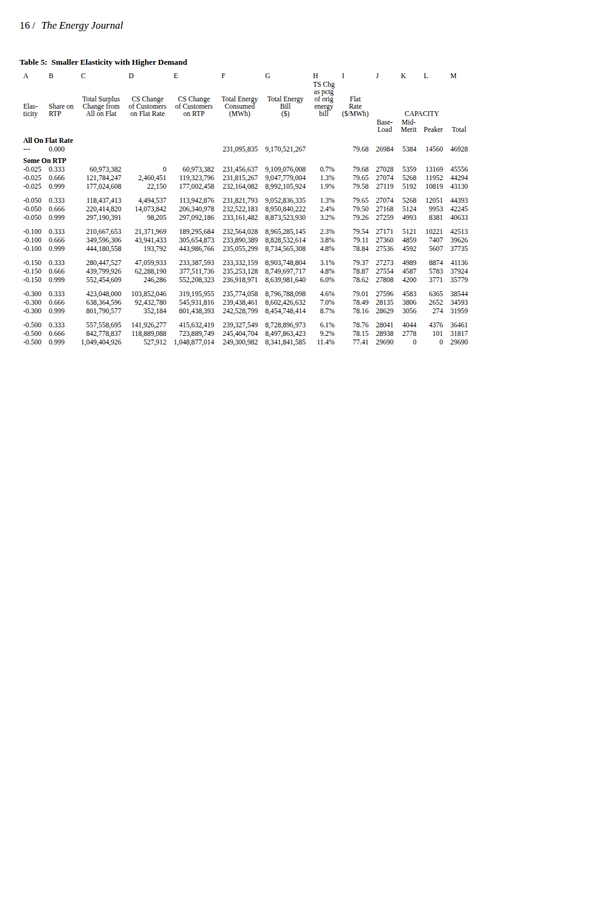16 /The Energy Journal
Table 5: Smaller Elasticity with Higher Demand
| A | B | C | D | E | F | G | H | I | J | K | L | M |
| --- | --- | --- | --- | --- | --- | --- | --- | --- | --- | --- | --- | --- |
| Elas- ticity | Share on RTP | Total Surplus Change from All on Flat | CS Change of Customers on Flat Rate | CS Change of Customers on RTP | Total Energy Consumed (MWh) | Total Energy Bill ($) | TS Chg as pctg of orig energy bill | Flat Rate ($/MWh) | CAPACITY |
| | | | | | | | | | Base- Load | Mid- Merit | Peaker | Total |
| All On Flat Rate |
| --- | 0.000 | | | | 231,095,835 | 9,170,521,267 | | 79.68 | 26984 | 5384 | 14560 | 46928 |
| Some On RTP |
| -0.025 | 0.333 | 60,973,382 | 0 | 60,973,382 | 231,456,637 | 9,109,076,008 | 0.7% | 79.68 | 27028 | 5359 | 13169 | 45556 |
| -0.025 | 0.666 | 121,784,247 | 2,460,451 | 119,323,796 | 231,815,267 | 9,047,779,004 | 1.3% | 79.65 | 27074 | 5268 | 11952 | 44294 |
| -0.025 | 0.999 | 177,024,608 | 22,150 | 177,002,458 | 232,164,082 | 8,992,105,924 | 1.9% | 79.58 | 27119 | 5192 | 10819 | 43130 |
| -0.050 | 0.333 | 118,437,413 | 4,494,537 | 113,942,876 | 231,821,793 | 9,052,836,335 | 1.3% | 79.65 | 27074 | 5268 | 12051 | 44393 |
| -0.050 | 0.666 | 220,414,820 | 14,073,842 | 206,340,978 | 232,522,183 | 8,950,840,222 | 2.4% | 79.50 | 27168 | 5124 | 9953 | 42245 |
| -0.050 | 0.999 | 297,190,391 | 98,205 | 297,092,186 | 233,161,482 | 8,873,523,930 | 3.2% | 79.26 | 27259 | 4993 | 8381 | 40633 |
| -0.100 | 0.333 | 210,667,653 | 21,371,969 | 189,295,684 | 232,564,028 | 8,965,285,145 | 2.3% | 79.54 | 27171 | 5121 | 10221 | 42513 |
| -0.100 | 0.666 | 349,596,306 | 43,941,433 | 305,654,873 | 233,890,389 | 8,828,532,614 | 3.8% | 79.11 | 27360 | 4859 | 7407 | 39626 |
| -0.100 | 0.999 | 444,180,558 | 193,792 | 443,986,766 | 235,055,299 | 8,734,565,308 | 4.8% | 78.84 | 27536 | 4592 | 5607 | 37735 |
| -0.150 | 0.333 | 280,447,527 | 47,059,933 | 233,387,593 | 233,332,159 | 8,903,748,804 | 3.1% | 79.37 | 27273 | 4989 | 8874 | 41136 |
| -0.150 | 0.666 | 439,799,926 | 62,288,190 | 377,511,736 | 235,253,128 | 8,749,697,717 | 4.8% | 78.87 | 27554 | 4587 | 5783 | 37924 |
| -0.150 | 0.999 | 552,454,609 | 246,286 | 552,208,323 | 236,918,971 | 8,639,981,640 | 6.0% | 78.62 | 27808 | 4200 | 3771 | 35779 |
| -0.300 | 0.333 | 423,048,000 | 103,852,046 | 319,195,955 | 235,774,058 | 8,796,788,098 | 4.6% | 79.01 | 27596 | 4583 | 6365 | 38544 |
| -0.300 | 0.666 | 638,364,596 | 92,432,780 | 545,931,816 | 239,438,461 | 8,602,426,632 | 7.0% | 78.49 | 28135 | 3806 | 2652 | 34593 |
| -0.300 | 0.999 | 801,790,577 | 352,184 | 801,438,393 | 242,528,799 | 8,454,748,414 | 8.7% | 78.16 | 28629 | 3056 | 274 | 31959 |
| -0.500 | 0.333 | 557,558,695 | 141,926,277 | 415,632,419 | 239,327,549 | 8,728,896,973 | 6.1% | 78.76 | 28041 | 4044 | 4376 | 36461 |
| -0.500 | 0.666 | 842,778,837 | 118,889,088 | 723,889,749 | 245,404,704 | 8,497,863,423 | 9.2% | 78.15 | 28938 | 2778 | 101 | 31817 |
| -0.500 | 0.999 | 1,049,404,926 | 527,912 | 1,048,877,014 | 249,300,982 | 8,341,841,585 | 11.4% | 77.41 | 29690 | 0 | 0 | 29690 |